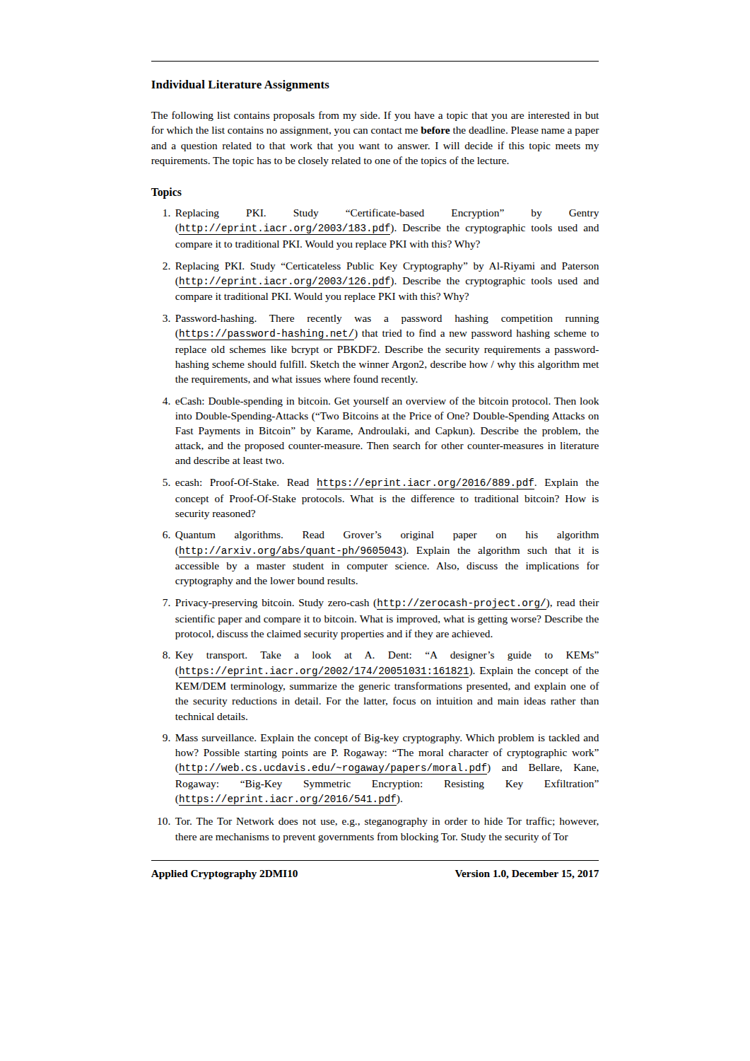Individual Literature Assignments
The following list contains proposals from my side. If you have a topic that you are interested in but for which the list contains no assignment, you can contact me before the deadline. Please name a paper and a question related to that work that you want to answer. I will decide if this topic meets my requirements. The topic has to be closely related to one of the topics of the lecture.
Topics
Replacing PKI. Study “Certificate-based Encryption” by Gentry (http://eprint.iacr.org/2003/183.pdf). Describe the cryptographic tools used and compare it to traditional PKI. Would you replace PKI with this? Why?
Replacing PKI. Study “Certicateless Public Key Cryptography” by Al-Riyami and Paterson (http://eprint.iacr.org/2003/126.pdf). Describe the cryptographic tools used and compare it traditional PKI. Would you replace PKI with this? Why?
Password-hashing. There recently was a password hashing competition running (https://password-hashing.net/) that tried to find a new password hashing scheme to replace old schemes like bcrypt or PBKDF2. Describe the security requirements a password-hashing scheme should fulfill. Sketch the winner Argon2, describe how / why this algorithm met the requirements, and what issues where found recently.
eCash: Double-spending in bitcoin. Get yourself an overview of the bitcoin protocol. Then look into Double-Spending-Attacks (“Two Bitcoins at the Price of One? Double-Spending Attacks on Fast Payments in Bitcoin” by Karame, Androulaki, and Capkun). Describe the problem, the attack, and the proposed counter-measure. Then search for other counter-measures in literature and describe at least two.
ecash: Proof-Of-Stake. Read https://eprint.iacr.org/2016/889.pdf. Explain the concept of Proof-Of-Stake protocols. What is the difference to traditional bitcoin? How is security reasoned?
Quantum algorithms. Read Grover’s original paper on his algorithm (http://arxiv.org/abs/quant-ph/9605043). Explain the algorithm such that it is accessible by a master student in computer science. Also, discuss the implications for cryptography and the lower bound results.
Privacy-preserving bitcoin. Study zero-cash (http://zerocash-project.org/), read their scientific paper and compare it to bitcoin. What is improved, what is getting worse? Describe the protocol, discuss the claimed security properties and if they are achieved.
Key transport. Take a look at A. Dent: “A designer’s guide to KEMs” (https://eprint.iacr.org/2002/174/20051031:161821). Explain the concept of the KEM/DEM terminology, summarize the generic transformations presented, and explain one of the security reductions in detail. For the latter, focus on intuition and main ideas rather than technical details.
Mass surveillance. Explain the concept of Big-key cryptography. Which problem is tackled and how? Possible starting points are P. Rogaway: “The moral character of cryptographic work” (http://web.cs.ucdavis.edu/~rogaway/papers/moral.pdf) and Bellare, Kane, Rogaway: “Big-Key Symmetric Encryption: Resisting Key Exfiltration” (https://eprint.iacr.org/2016/541.pdf).
Tor. The Tor Network does not use, e.g., steganography in order to hide Tor traffic; however, there are mechanisms to prevent governments from blocking Tor. Study the security of Tor
Applied Cryptography 2DMI10 Version 1.0, December 15, 2017